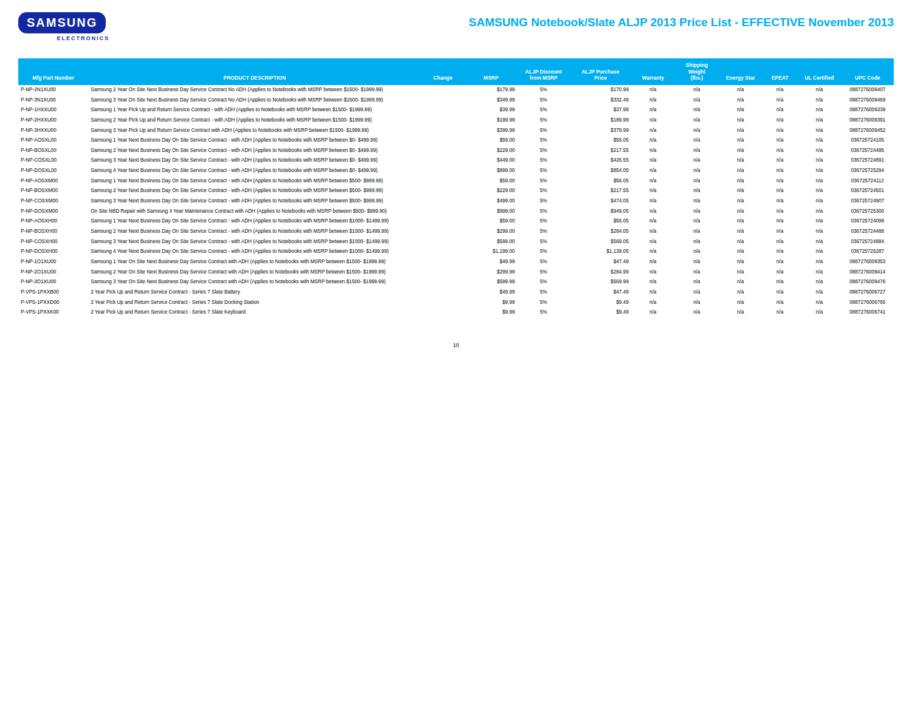SAMSUNG
ELECTRONICS
SAMSUNG Notebook/Slate ALJP 2013 Price List - EFFECTIVE November 2013
| Mfg Part Number | PRODUCT DESCRIPTION | Change | MSRP | ALJP Discount from MSRP | ALJP Purchase Price | Warranty | Shipping Weight (lbs.) | Energy Star | EPEAT | UL Certified | UPC Code |
| --- | --- | --- | --- | --- | --- | --- | --- | --- | --- | --- | --- |
| P-NP-2N1XU00 | Samsung 2 Year On Site Next Business Day Service Contract No ADH (Applies to Notebooks with MSRP between $1500- $1999.99) | | $179.99 | 5% | $170.99 | n/a | n/a | n/a | n/a | n/a | 0887276009407 |
| P-NP-3N1XU00 | Samsung 3 Year On Site Next Business Day Service Contract No ADH (Applies to Notebooks with MSRP between $1500- $1999.99) | | $349.99 | 5% | $332.49 | n/a | n/a | n/a | n/a | n/a | 0887276009469 |
| P-NP-1HXXU00 | Samsung 1 Year Pick Up and Return Service Contract - with ADH (Applies to Notebooks with MSRP between $1500- $1999.99) | | $39.99 | 5% | $37.99 | n/a | n/a | n/a | n/a | n/a | 0887276009339 |
| P-NP-2HXXU00 | Samsung 2 Year Pick Up and Return Service Contract - with ADH (Applies to Notebooks with MSRP between $1500- $1999.99) | | $199.99 | 5% | $189.99 | n/a | n/a | n/a | n/a | n/a | 0887276009391 |
| P-NP-3HXXU00 | Samsung 3 Year Pick Up and Return Service Contract with ADH (Applies to Notebooks with MSRP between $1500- $1999.99) | | $399.99 | 5% | $379.99 | n/a | n/a | n/a | n/a | n/a | 0887276009452 |
| P-NP-AOSXL00 | Samsung 1 Year Next Business Day On Site Service Contract - with ADH (Applies to Notebooks with MSRP between $0- $499.99) | | $59.00 | 5% | $56.05 | n/a | n/a | n/a | n/a | n/a | 036725724105 |
| P-NP-BOSXL00 | Samsung 2 Year Next Business Day On Site Service Contract - with ADH (Applies to Notebooks with MSRP between $0- $499.99) | | $229.00 | 5% | $217.55 | n/a | n/a | n/a | n/a | n/a | 036725724495 |
| P-NP-COSXL00 | Samsung 3 Year Next Business Day On Site Service Contract - with ADH (Applies to Notebooks with MSRP between $0- $499.99) | | $449.00 | 5% | $426.55 | n/a | n/a | n/a | n/a | n/a | 036725724891 |
| P-NP-DOSXL00 | Samsung 4 Year Next Business Day On Site Service Contract - with ADH (Applies to Notebooks with MSRP between $0- $499.99) | | $899.00 | 5% | $854.05 | n/a | n/a | n/a | n/a | n/a | 036725725294 |
| P-NP-AOSXM00 | Samsung 1 Year Next Business Day On Site Service Contract - with ADH (Applies to Notebooks with MSRP between $500- $999.99) | | $59.00 | 5% | $56.05 | n/a | n/a | n/a | n/a | n/a | 036725724112 |
| P-NP-BOSXM00 | Samsung 2 Year Next Business Day On Site Service Contract - with ADH (Applies to Notebooks with MSRP between $500- $999.99) | | $229.00 | 5% | $217.55 | n/a | n/a | n/a | n/a | n/a | 036725724501 |
| P-NP-COSXM00 | Samsung 3 Year Next Business Day On Site Service Contract - with ADH (Applies to Notebooks with MSRP between $500- $999.99) | | $499.00 | 5% | $474.05 | n/a | n/a | n/a | n/a | n/a | 036725724907 |
| P-NP-DOSXM00 | On Site NBD Repair with Samsung 4 Year Maintenance Contract with ADH (Applies to Notebooks with MSRP between $500- $999.90) | | $999.00 | 5% | $949.05 | n/a | n/a | n/a | n/a | n/a | 036725725300 |
| P-NP-AOSXH00 | Samsung 1 Year Next Business Day On Site Service Contract - with ADH (Applies to Notebooks with MSRP between $1000- $1499.99) | | $59.00 | 5% | $56.05 | n/a | n/a | n/a | n/a | n/a | 036725724099 |
| P-NP-BOSXH00 | Samsung 2 Year Next Business Day On Site Service Contract - with ADH (Applies to Notebooks with MSRP between $1000- $1499.99) | | $299.00 | 5% | $284.05 | n/a | n/a | n/a | n/a | n/a | 036725724488 |
| P-NP-COSXH00 | Samsung 3 Year Next Business Day On Site Service Contract - with ADH (Applies to Notebooks with MSRP between $1000- $1499.99) | | $599.00 | 5% | $569.05 | n/a | n/a | n/a | n/a | n/a | 036725724884 |
| P-NP-DOSXH00 | Samsung 4 Year Next Business Day On Site Service Contract - with ADH (Applies to Notebooks with MSRP between $1000- $1499.99) | | $1,199.00 | 5% | $1,139.05 | n/a | n/a | n/a | n/a | n/a | 036725725287 |
| P-NP-1O1XU00 | Samsung 1 Year On Site Next Business Day Service Contract with ADH (Applies to Notebooks with MSRP between $1500- $1999.99) | | $49.99 | 5% | $47.49 | n/a | n/a | n/a | n/a | n/a | 0887276009353 |
| P-NP-2O1XU00 | Samsung 2 Year On Site Next Business Day Service Contract with ADH (Applies to Notebooks with MSRP between $1500- $1999.99) | | $299.99 | 5% | $284.99 | n/a | n/a | n/a | n/a | n/a | 0887276009414 |
| P-NP-3O1XU00 | Samsung 3 Year On Site Next Business Day Service Contract with ADH (Applies to Notebooks with MSRP between $1500- $1999.99) | | $599.99 | 5% | $569.99 | n/a | n/a | n/a | n/a | n/a | 0887276009476 |
| P-VPS-1PXXB00 | 2 Year Pick Up and Return Service Contract - Series 7 Slate Battery | | $49.99 | 5% | $47.49 | n/a | n/a | n/a | n/a | n/a | 0887276006727 |
| P-VPS-1PXXD00 | 2 Year Pick Up and Return Service Contract - Series 7 Slate Docking Station | | $9.99 | 5% | $9.49 | n/a | n/a | n/a | n/a | n/a | 0887276006765 |
| P-VPS-1PXXK00 | 2 Year Pick Up and Return Service Contract - Series 7 Slate Keyboard | | $9.99 | 5% | $9.49 | n/a | n/a | n/a | n/a | n/a | 0887276006741 |
10